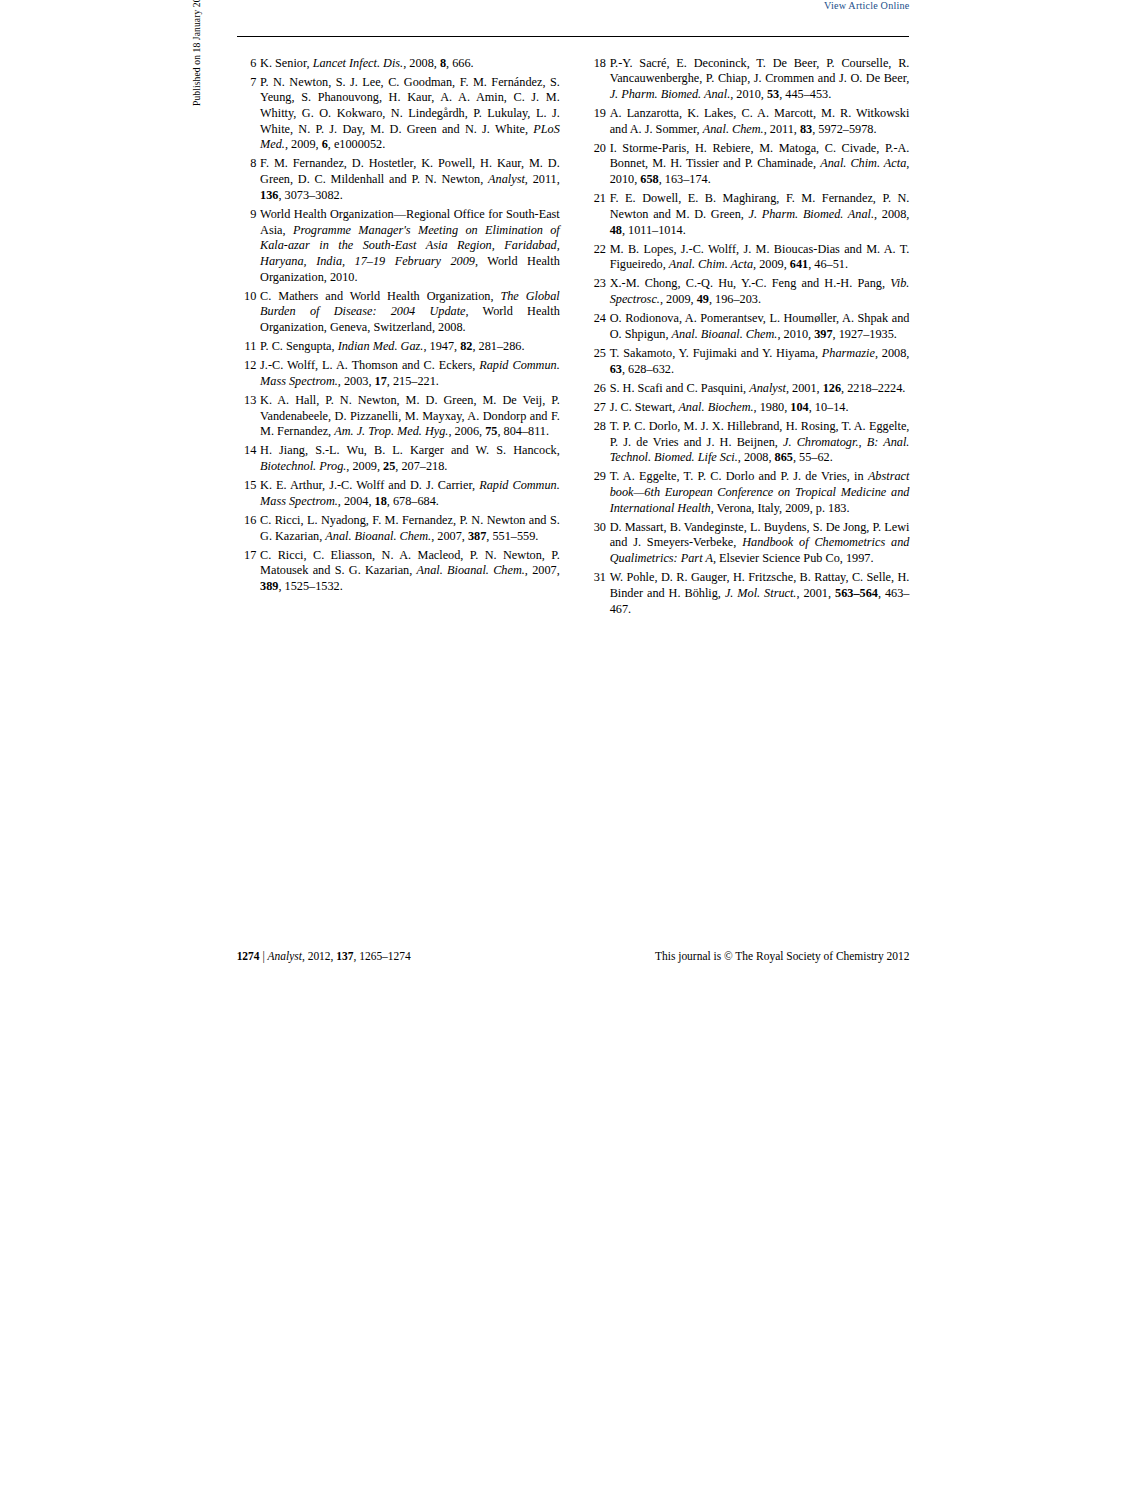Published on 18 January 2012. Downloaded by Uppsala University on 3/1/2019 1:01:41 PM.
View Article Online
6 K. Senior, Lancet Infect. Dis., 2008, 8, 666.
7 P. N. Newton, S. J. Lee, C. Goodman, F. M. Fernández, S. Yeung, S. Phanouvong, H. Kaur, A. A. Amin, C. J. M. Whitty, G. O. Kokwaro, N. Lindegårdh, P. Lukulay, L. J. White, N. P. J. Day, M. D. Green and N. J. White, PLoS Med., 2009, 6, e1000052.
8 F. M. Fernandez, D. Hostetler, K. Powell, H. Kaur, M. D. Green, D. C. Mildenhall and P. N. Newton, Analyst, 2011, 136, 3073–3082.
9 World Health Organization—Regional Office for South-East Asia, Programme Manager's Meeting on Elimination of Kala-azar in the South-East Asia Region, Faridabad, Haryana, India, 17–19 February 2009, World Health Organization, 2010.
10 C. Mathers and World Health Organization, The Global Burden of Disease: 2004 Update, World Health Organization, Geneva, Switzerland, 2008.
11 P. C. Sengupta, Indian Med. Gaz., 1947, 82, 281–286.
12 J.-C. Wolff, L. A. Thomson and C. Eckers, Rapid Commun. Mass Spectrom., 2003, 17, 215–221.
13 K. A. Hall, P. N. Newton, M. D. Green, M. De Veij, P. Vandenabeele, D. Pizzanelli, M. Mayxay, A. Dondorp and F. M. Fernandez, Am. J. Trop. Med. Hyg., 2006, 75, 804–811.
14 H. Jiang, S.-L. Wu, B. L. Karger and W. S. Hancock, Biotechnol. Prog., 2009, 25, 207–218.
15 K. E. Arthur, J.-C. Wolff and D. J. Carrier, Rapid Commun. Mass Spectrom., 2004, 18, 678–684.
16 C. Ricci, L. Nyadong, F. M. Fernandez, P. N. Newton and S. G. Kazarian, Anal. Bioanal. Chem., 2007, 387, 551–559.
17 C. Ricci, C. Eliasson, N. A. Macleod, P. N. Newton, P. Matousek and S. G. Kazarian, Anal. Bioanal. Chem., 2007, 389, 1525–1532.
18 P.-Y. Sacré, E. Deconinck, T. De Beer, P. Courselle, R. Vancauwenberghe, P. Chiap, J. Crommen and J. O. De Beer, J. Pharm. Biomed. Anal., 2010, 53, 445–453.
19 A. Lanzarotta, K. Lakes, C. A. Marcott, M. R. Witkowski and A. J. Sommer, Anal. Chem., 2011, 83, 5972–5978.
20 I. Storme-Paris, H. Rebiere, M. Matoga, C. Civade, P.-A. Bonnet, M. H. Tissier and P. Chaminade, Anal. Chim. Acta, 2010, 658, 163–174.
21 F. E. Dowell, E. B. Maghirang, F. M. Fernandez, P. N. Newton and M. D. Green, J. Pharm. Biomed. Anal., 2008, 48, 1011–1014.
22 M. B. Lopes, J.-C. Wolff, J. M. Bioucas-Dias and M. A. T. Figueiredo, Anal. Chim. Acta, 2009, 641, 46–51.
23 X.-M. Chong, C.-Q. Hu, Y.-C. Feng and H.-H. Pang, Vib. Spectrosc., 2009, 49, 196–203.
24 O. Rodionova, A. Pomerantsev, L. Houmøller, A. Shpak and O. Shpigun, Anal. Bioanal. Chem., 2010, 397, 1927–1935.
25 T. Sakamoto, Y. Fujimaki and Y. Hiyama, Pharmazie, 2008, 63, 628–632.
26 S. H. Scafi and C. Pasquini, Analyst, 2001, 126, 2218–2224.
27 J. C. Stewart, Anal. Biochem., 1980, 104, 10–14.
28 T. P. C. Dorlo, M. J. X. Hillebrand, H. Rosing, T. A. Eggelte, P. J. de Vries and J. H. Beijnen, J. Chromatogr., B: Anal. Technol. Biomed. Life Sci., 2008, 865, 55–62.
29 T. A. Eggelte, T. P. C. Dorlo and P. J. de Vries, in Abstract book—6th European Conference on Tropical Medicine and International Health, Verona, Italy, 2009, p. 183.
30 D. Massart, B. Vandeginste, L. Buydens, S. De Jong, P. Lewi and J. Smeyers-Verbeke, Handbook of Chemometrics and Qualimetrics: Part A, Elsevier Science Pub Co, 1997.
31 W. Pohle, D. R. Gauger, H. Fritzsche, B. Rattay, C. Selle, H. Binder and H. Böhlig, J. Mol. Struct., 2001, 563–564, 463–467.
1274 | Analyst, 2012, 137, 1265–1274
This journal is © The Royal Society of Chemistry 2012